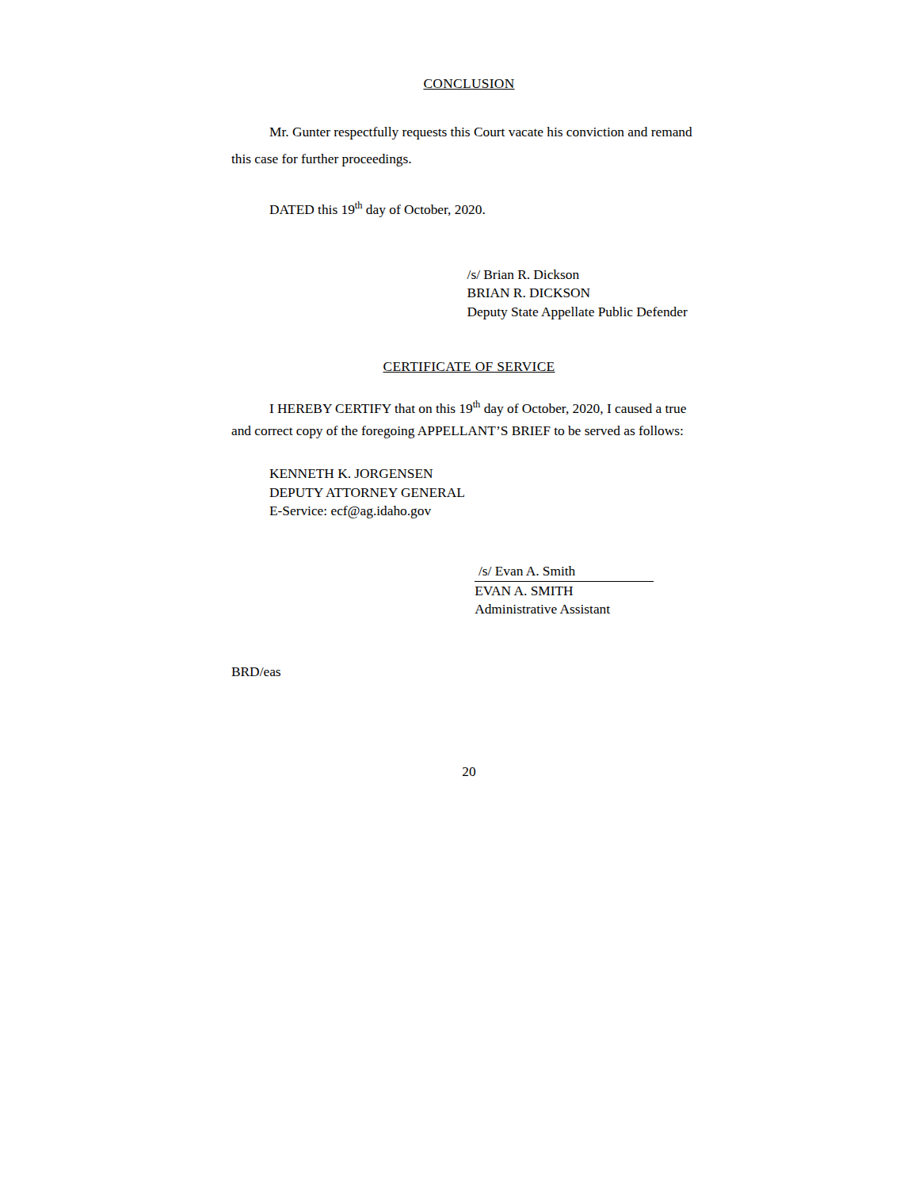CONCLUSION
Mr. Gunter respectfully requests this Court vacate his conviction and remand this case for further proceedings.
DATED this 19th day of October, 2020.
/s/ Brian R. Dickson BRIAN R. DICKSON Deputy State Appellate Public Defender
CERTIFICATE OF SERVICE
I HEREBY CERTIFY that on this 19th day of October, 2020, I caused a true and correct copy of the foregoing APPELLANT’S BRIEF to be served as follows:
KENNETH K. JORGENSEN
DEPUTY ATTORNEY GENERAL
E-Service: ecf@ag.idaho.gov
/s/ Evan A. Smith EVAN A. SMITH Administrative Assistant
BRD/eas
20